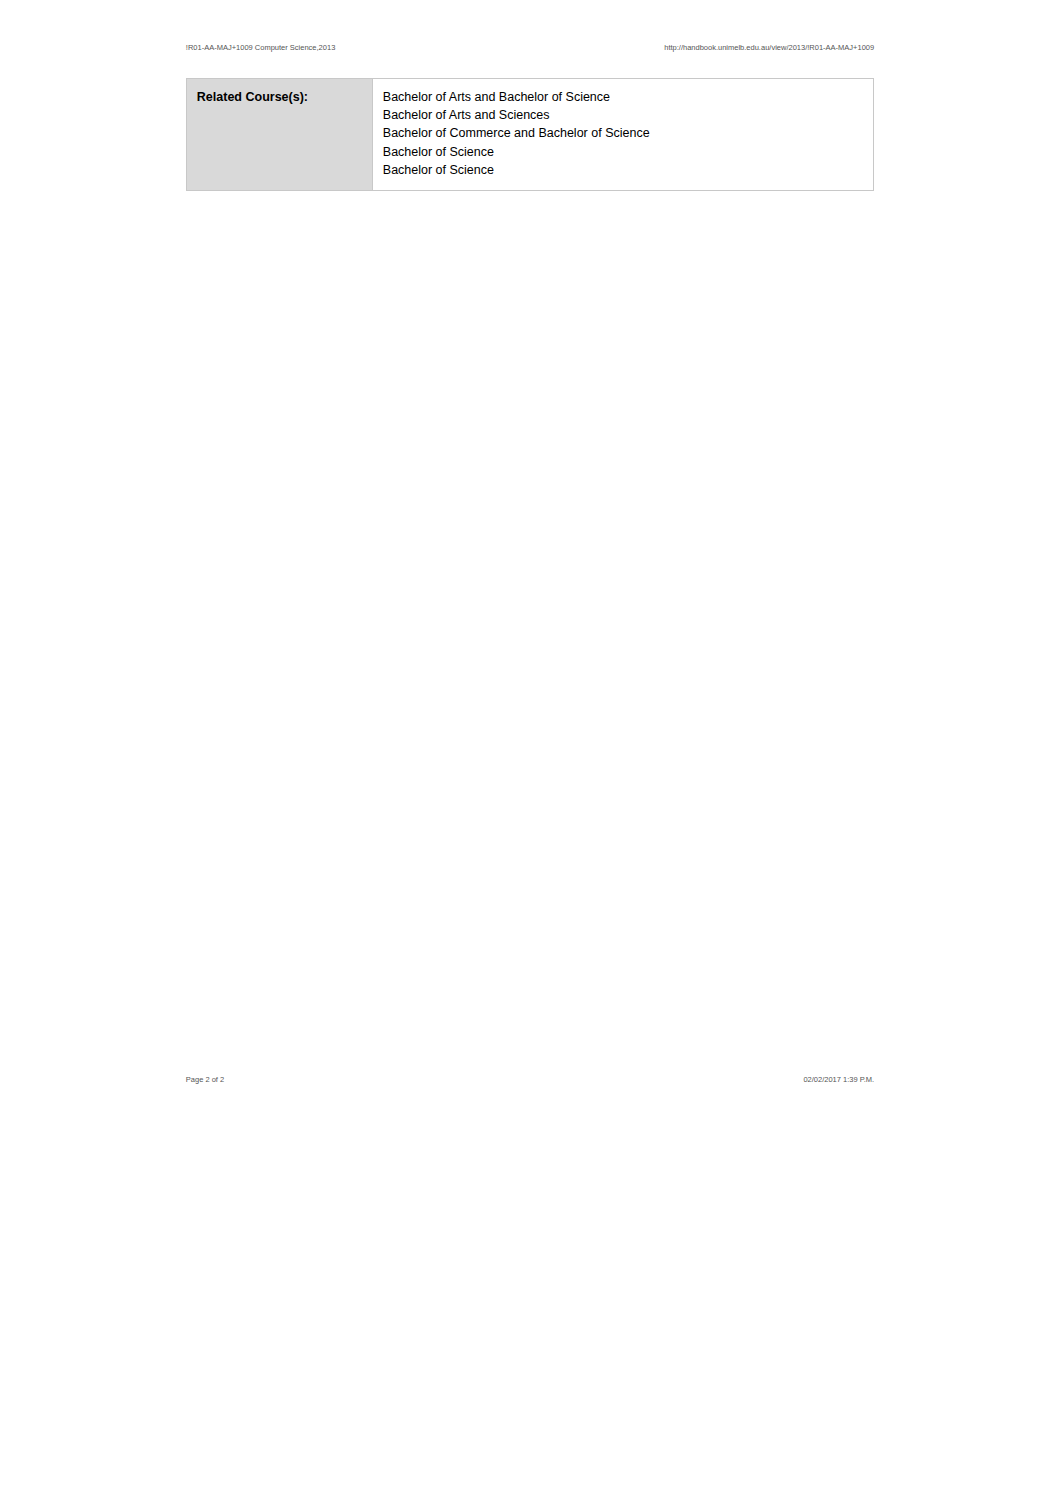!R01-AA-MAJ+1009 Computer Science,2013
http://handbook.unimelb.edu.au/view/2013/!R01-AA-MAJ+1009
| Related Course(s): | Bachelor of Arts and Bachelor of Science Bachelor of Arts and Sciences Bachelor of Commerce and Bachelor of Science Bachelor of Science Bachelor of Science |
Page 2 of 2
02/02/2017 1:39 P.M.